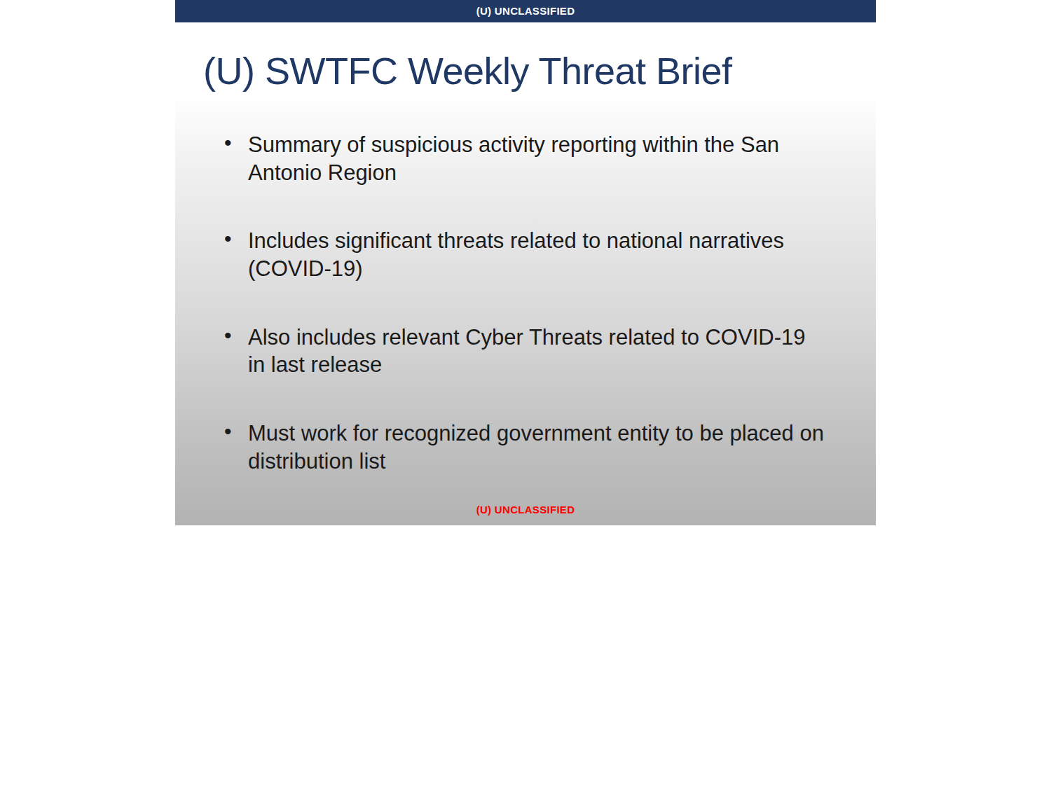(U) UNCLASSIFIED
(U) SWTFC Weekly Threat Brief
Summary of suspicious activity reporting within the San Antonio Region
Includes significant threats related to national narratives (COVID-19)
Also includes relevant Cyber Threats related to COVID-19 in last release
Must work for recognized government entity to be placed on distribution list
(U) UNCLASSIFIED